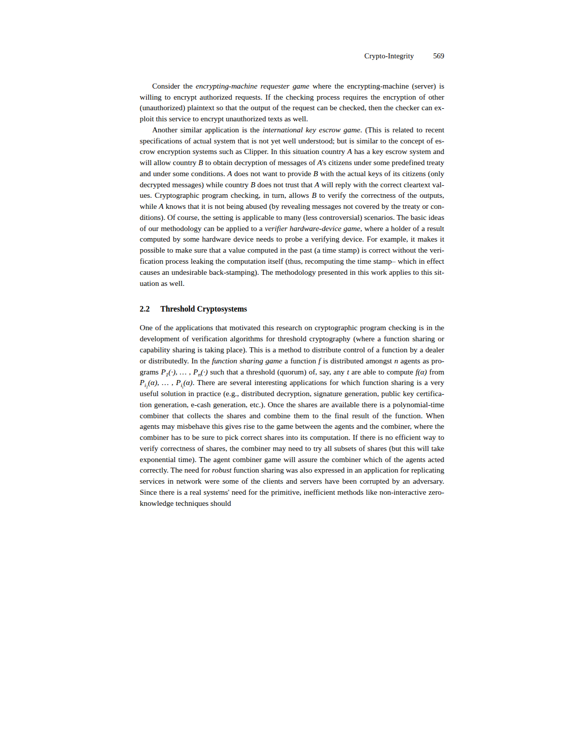Crypto-Integrity 569
Consider the encrypting-machine requester game where the encrypting-machine (server) is willing to encrypt authorized requests. If the checking process requires the encryption of other (unauthorized) plaintext so that the output of the request can be checked, then the checker can exploit this service to encrypt unauthorized texts as well.
Another similar application is the international key escrow game. (This is related to recent specifications of actual system that is not yet well understood; but is similar to the concept of escrow encryption systems such as Clipper. In this situation country A has a key escrow system and will allow country B to obtain decryption of messages of A's citizens under some predefined treaty and under some conditions. A does not want to provide B with the actual keys of its citizens (only decrypted messages) while country B does not trust that A will reply with the correct cleartext values. Cryptographic program checking, in turn, allows B to verify the correctness of the outputs, while A knows that it is not being abused (by revealing messages not covered by the treaty or conditions). Of course, the setting is applicable to many (less controversial) scenarios. The basic ideas of our methodology can be applied to a verifier hardware-device game, where a holder of a result computed by some hardware device needs to probe a verifying device. For example, it makes it possible to make sure that a value computed in the past (a time stamp) is correct without the verification process leaking the computation itself (thus, recomputing the time stamp– which in effect causes an undesirable back-stamping). The methodology presented in this work applies to this situation as well.
2.2 Threshold Cryptosystems
One of the applications that motivated this research on cryptographic program checking is in the development of verification algorithms for threshold cryptography (where a function sharing or capability sharing is taking place). This is a method to distribute control of a function by a dealer or distributedly. In the function sharing game a function f is distributed amongst n agents as programs P1(·), … , Pn(·) such that a threshold (quorum) of, say, any t are able to compute f(α) from Pi1(α), … , Pit(α). There are several interesting applications for which function sharing is a very useful solution in practice (e.g., distributed decryption, signature generation, public key certification generation, e-cash generation, etc.). Once the shares are available there is a polynomial-time combiner that collects the shares and combine them to the final result of the function. When agents may misbehave this gives rise to the game between the agents and the combiner, where the combiner has to be sure to pick correct shares into its computation. If there is no efficient way to verify correctness of shares, the combiner may need to try all subsets of shares (but this will take exponential time). The agent combiner game will assure the combiner which of the agents acted correctly. The need for robust function sharing was also expressed in an application for replicating services in network were some of the clients and servers have been corrupted by an adversary. Since there is a real systems' need for the primitive, inefficient methods like non-interactive zero-knowledge techniques should